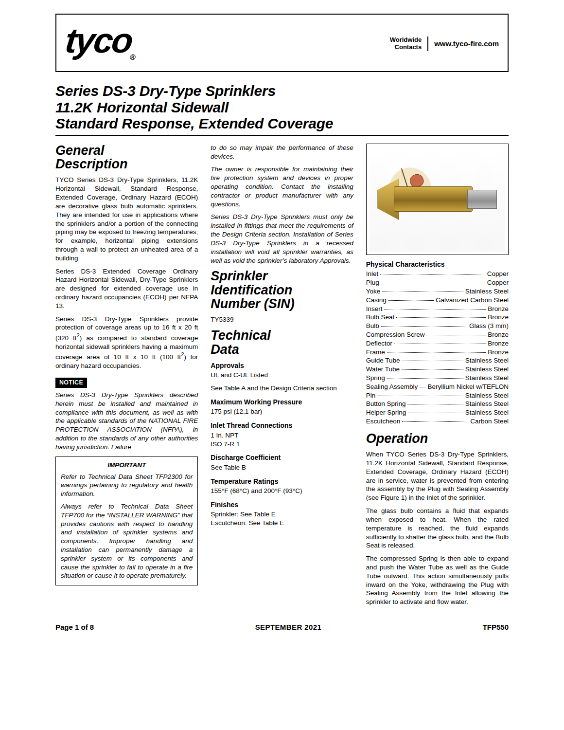tyco®
Worldwide
Contacts
www.tyco-fire.com
Series DS-3 Dry-Type Sprinklers
11.2K Horizontal Sidewall
Standard Response, Extended Coverage
General
Description
TYCO Series DS-3 Dry-Type Sprinklers, 11.2K Horizontal Sidewall, Standard Response, Extended Coverage, Ordinary Hazard (ECOH) are decorative glass bulb automatic sprinklers. They are intended for use in applications where the sprinklers and/or a portion of the connecting piping may be exposed to freezing temperatures; for example, horizontal piping extensions through a wall to protect an unheated area of a building.
Series DS-3 Extended Coverage Ordinary Hazard Horizontal Sidewall, Dry-Type Sprinklers are designed for extended coverage use in ordinary hazard occupancies (ECOH) per NFPA 13.
Series DS-3 Dry-Type Sprinklers provide protection of coverage areas up to 16 ft x 20 ft (320 ft2) as compared to standard coverage horizontal sidewall sprinklers having a maximum coverage area of 10 ft x 10 ft (100 ft2) for ordinary hazard occupancies.
NOTICE
Series DS-3 Dry-Type Sprinklers described herein must be installed and maintained in compliance with this document, as well as with the applicable standards of the NATIONAL FIRE PROTECTION ASSOCIATION (NFPA), in addition to the standards of any other authorities having jurisdiction. Failure
IMPORTANT
Refer to Technical Data Sheet TFP2300 for warnings pertaining to regulatory and health information.
Always refer to Technical Data Sheet TFP700 for the “INSTALLER WARNING” that provides cautions with respect to handling and installation of sprinkler systems and components. Improper handling and installation can permanently damage a sprinkler system or its components and cause the sprinkler to fail to operate in a fire situation or cause it to operate prematurely.
to do so may impair the performance of these devices.
The owner is responsible for maintaining their fire protection system and devices in proper operating condition. Contact the installing contractor or product manufacturer with any questions.
Series DS-3 Dry-Type Sprinklers must only be installed in fittings that meet the requirements of the Design Criteria section. Installation of Series DS-3 Dry-Type Sprinklers in a recessed installation will void all sprinkler warranties, as well as void the sprinkler’s laboratory Approvals.
Sprinkler
Identification
Number (SIN)
TY5339
Technical
Data
Approvals
UL and C-UL Listed
See Table A and the Design Criteria section
Maximum Working Pressure
175 psi (12,1 bar)
Inlet Thread Connections
1 In. NPT
ISO 7-R 1
Discharge Coefficient
See Table B
Temperature Ratings
155°F (68°C) and 200°F (93°C)
Finishes
Sprinkler: See Table E
Escutcheon: See Table E
Physical Characteristics
Inlet Copper
Plug Copper
Yoke Stainless Steel
Casing Galvanized Carbon Steel
Insert Bronze
Bulb Seat Bronze
Bulb Glass (3 mm)
Compression Screw Bronze
Deflector Bronze
Frame Bronze
Guide Tube Stainless Steel
Water Tube Stainless Steel
Spring Stainless Steel
Sealing Assembly Beryllium Nickel w/TEFLON
Pin Stainless Steel
Button Spring Stainless Steel
Helper Spring Stainless Steel
Escutcheon Carbon Steel
Operation
When TYCO Series DS-3 Dry-Type Sprinklers, 11.2K Horizontal Sidewall, Standard Response, Extended Coverage, Ordinary Hazard (ECOH) are in service, water is prevented from entering the assembly by the Plug with Sealing Assembly (see Figure 1) in the Inlet of the sprinkler.
The glass bulb contains a fluid that expands when exposed to heat. When the rated temperature is reached, the fluid expands sufficiently to shatter the glass bulb, and the Bulb Seat is released.
The compressed Spring is then able to expand and push the Water Tube as well as the Guide Tube outward. This action simultaneously pulls inward on the Yoke, withdrawing the Plug with Sealing Assembly from the Inlet allowing the sprinkler to activate and flow water.
Page 1 of 8
SEPTEMBER 2021
TFP550